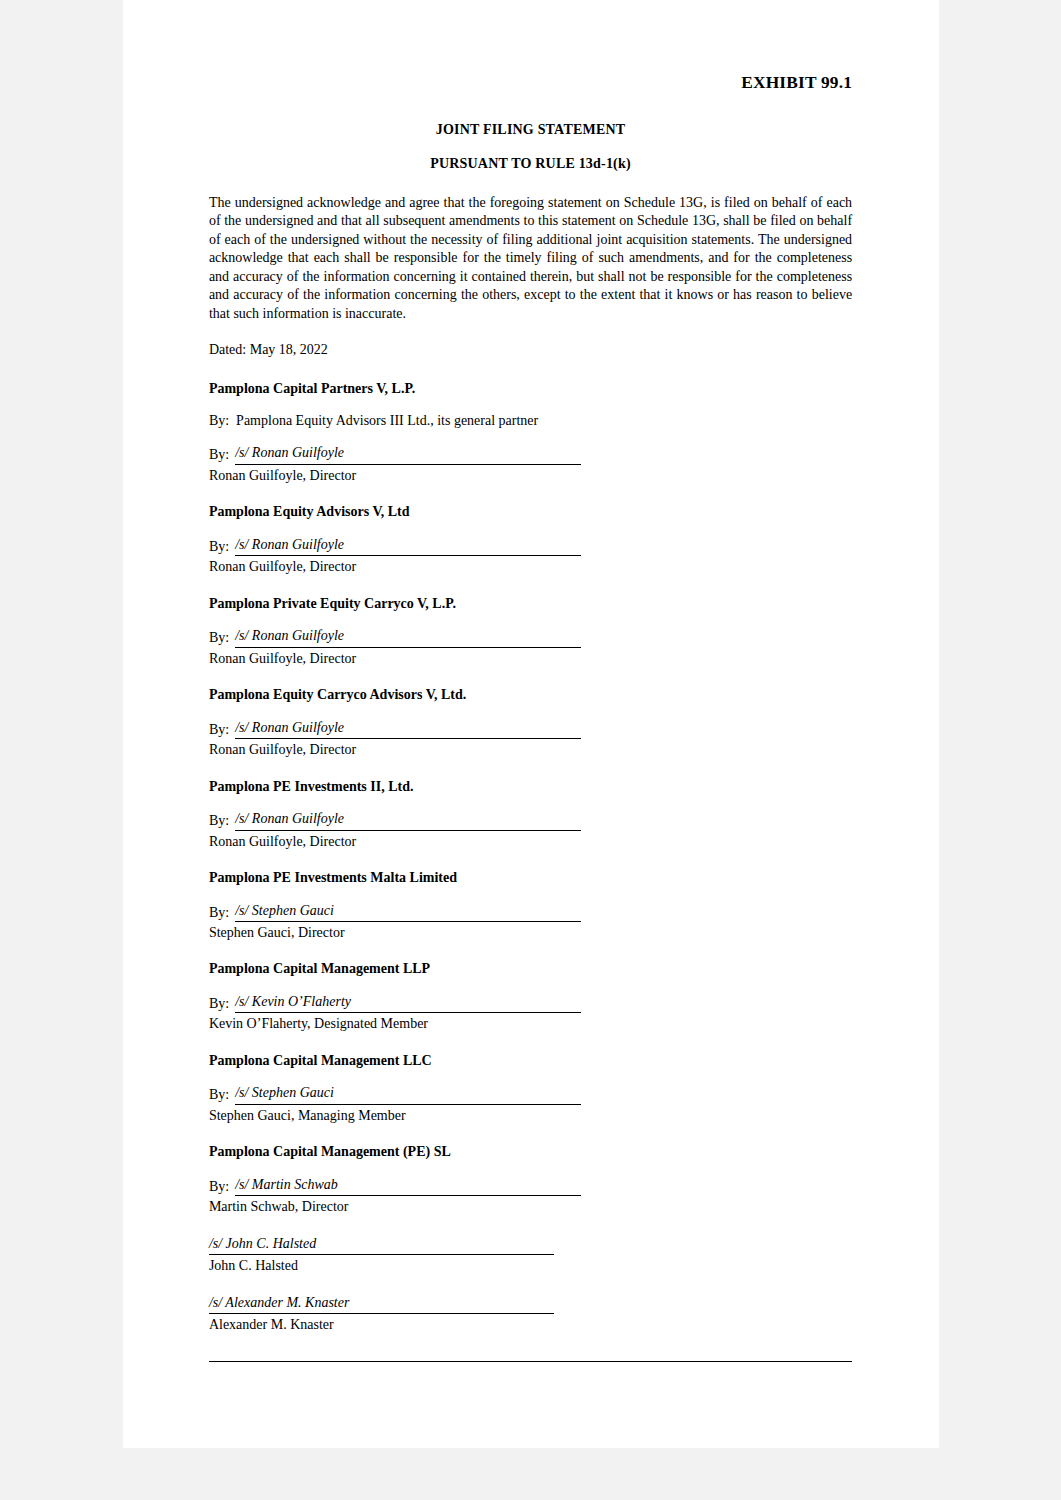EXHIBIT 99.1
JOINT FILING STATEMENT
PURSUANT TO RULE 13d-1(k)
The undersigned acknowledge and agree that the foregoing statement on Schedule 13G, is filed on behalf of each of the undersigned and that all subsequent amendments to this statement on Schedule 13G, shall be filed on behalf of each of the undersigned without the necessity of filing additional joint acquisition statements. The undersigned acknowledge that each shall be responsible for the timely filing of such amendments, and for the completeness and accuracy of the information concerning it contained therein, but shall not be responsible for the completeness and accuracy of the information concerning the others, except to the extent that it knows or has reason to believe that such information is inaccurate.
Dated: May 18, 2022
Pamplona Capital Partners V, L.P.
By: Pamplona Equity Advisors III Ltd., its general partner
By: /s/ Ronan Guilfoyle
Ronan Guilfoyle, Director
Pamplona Equity Advisors V, Ltd
By: /s/ Ronan Guilfoyle
Ronan Guilfoyle, Director
Pamplona Private Equity Carryco V, L.P.
By: /s/ Ronan Guilfoyle
Ronan Guilfoyle, Director
Pamplona Equity Carryco Advisors V, Ltd.
By: /s/ Ronan Guilfoyle
Ronan Guilfoyle, Director
Pamplona PE Investments II, Ltd.
By: /s/ Ronan Guilfoyle
Ronan Guilfoyle, Director
Pamplona PE Investments Malta Limited
By: /s/ Stephen Gauci
Stephen Gauci, Director
Pamplona Capital Management LLP
By: /s/ Kevin O’Flaherty
Kevin O’Flaherty, Designated Member
Pamplona Capital Management LLC
By: /s/ Stephen Gauci
Stephen Gauci, Managing Member
Pamplona Capital Management (PE) SL
By: /s/ Martin Schwab
Martin Schwab, Director
/s/ John C. Halsted
John C. Halsted
/s/ Alexander M. Knaster
Alexander M. Knaster